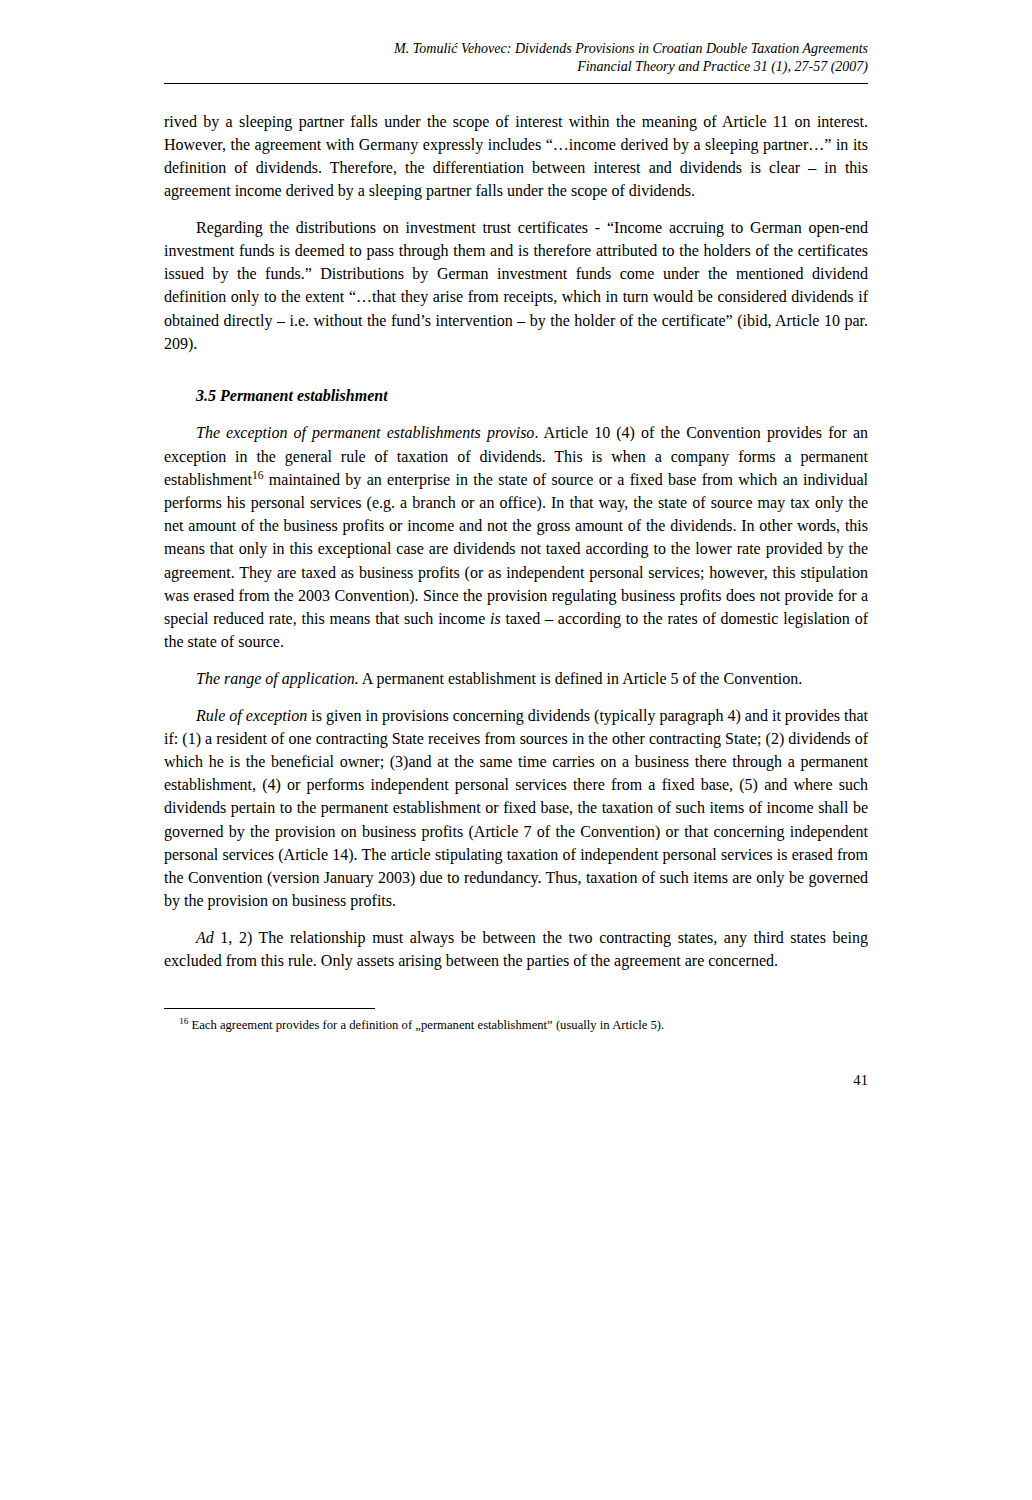M. Tomulić Vehovec: Dividends Provisions in Croatian Double Taxation Agreements Financial Theory and Practice 31 (1), 27-57 (2007)
rived by a sleeping partner falls under the scope of interest within the meaning of Article 11 on interest. However, the agreement with Germany expressly includes “…income derived by a sleeping partner…” in its definition of dividends. Therefore, the differentiation between interest and dividends is clear – in this agreement income derived by a sleeping partner falls under the scope of dividends.
Regarding the distributions on investment trust certificates - “Income accruing to German open-end investment funds is deemed to pass through them and is therefore attributed to the holders of the certificates issued by the funds.” Distributions by German investment funds come under the mentioned dividend definition only to the extent “…that they arise from receipts, which in turn would be considered dividends if obtained directly – i.e. without the fund’s intervention – by the holder of the certificate” (ibid, Article 10 par. 209).
3.5 Permanent establishment
The exception of permanent establishments proviso. Article 10 (4) of the Convention provides for an exception in the general rule of taxation of dividends. This is when a company forms a permanent establishment16 maintained by an enterprise in the state of source or a fixed base from which an individual performs his personal services (e.g. a branch or an office). In that way, the state of source may tax only the net amount of the business profits or income and not the gross amount of the dividends. In other words, this means that only in this exceptional case are dividends not taxed according to the lower rate provided by the agreement. They are taxed as business profits (or as independent personal services; however, this stipulation was erased from the 2003 Convention). Since the provision regulating business profits does not provide for a special reduced rate, this means that such income is taxed – according to the rates of domestic legislation of the state of source.
The range of application. A permanent establishment is defined in Article 5 of the Convention.
Rule of exception is given in provisions concerning dividends (typically paragraph 4) and it provides that if: (1) a resident of one contracting State receives from sources in the other contracting State; (2) dividends of which he is the beneficial owner; (3)and at the same time carries on a business there through a permanent establishment, (4) or performs independent personal services there from a fixed base, (5) and where such dividends pertain to the permanent establishment or fixed base, the taxation of such items of income shall be governed by the provision on business profits (Article 7 of the Convention) or that concerning independent personal services (Article 14). The article stipulating taxation of independent personal services is erased from the Convention (version January 2003) due to redundancy. Thus, taxation of such items are only be governed by the provision on business profits.
Ad 1, 2) The relationship must always be between the two contracting states, any third states being excluded from this rule. Only assets arising between the parties of the agreement are concerned.
16 Each agreement provides for a definition of „permanent establishment” (usually in Article 5).
41